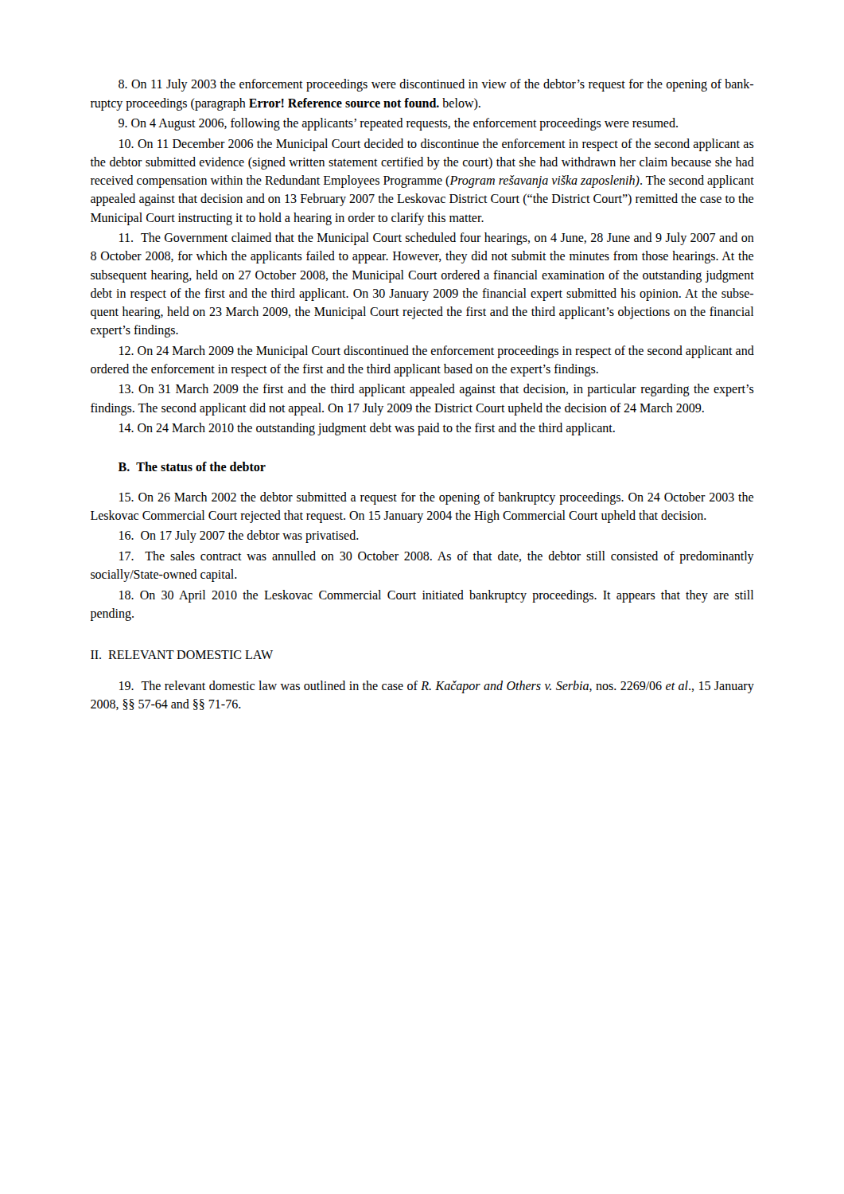8. On 11 July 2003 the enforcement proceedings were discontinued in view of the debtor’s request for the opening of bankruptcy proceedings (paragraph Error! Reference source not found. below).
9. On 4 August 2006, following the applicants’ repeated requests, the enforcement proceedings were resumed.
10. On 11 December 2006 the Municipal Court decided to discontinue the enforcement in respect of the second applicant as the debtor submitted evidence (signed written statement certified by the court) that she had withdrawn her claim because she had received compensation within the Redundant Employees Programme (Program rešavanja viška zaposlenih). The second applicant appealed against that decision and on 13 February 2007 the Leskovac District Court (“the District Court”) remitted the case to the Municipal Court instructing it to hold a hearing in order to clarify this matter.
11. The Government claimed that the Municipal Court scheduled four hearings, on 4 June, 28 June and 9 July 2007 and on 8 October 2008, for which the applicants failed to appear. However, they did not submit the minutes from those hearings. At the subsequent hearing, held on 27 October 2008, the Municipal Court ordered a financial examination of the outstanding judgment debt in respect of the first and the third applicant. On 30 January 2009 the financial expert submitted his opinion. At the subsequent hearing, held on 23 March 2009, the Municipal Court rejected the first and the third applicant’s objections on the financial expert’s findings.
12. On 24 March 2009 the Municipal Court discontinued the enforcement proceedings in respect of the second applicant and ordered the enforcement in respect of the first and the third applicant based on the expert’s findings.
13. On 31 March 2009 the first and the third applicant appealed against that decision, in particular regarding the expert’s findings. The second applicant did not appeal. On 17 July 2009 the District Court upheld the decision of 24 March 2009.
14. On 24 March 2010 the outstanding judgment debt was paid to the first and the third applicant.
B. The status of the debtor
15. On 26 March 2002 the debtor submitted a request for the opening of bankruptcy proceedings. On 24 October 2003 the Leskovac Commercial Court rejected that request. On 15 January 2004 the High Commercial Court upheld that decision.
16. On 17 July 2007 the debtor was privatised.
17. The sales contract was annulled on 30 October 2008. As of that date, the debtor still consisted of predominantly socially/State-owned capital.
18. On 30 April 2010 the Leskovac Commercial Court initiated bankruptcy proceedings. It appears that they are still pending.
II. RELEVANT DOMESTIC LAW
19. The relevant domestic law was outlined in the case of R. Kačapor and Others v. Serbia, nos. 2269/06 et al., 15 January 2008, §§ 57-64 and §§ 71-76.